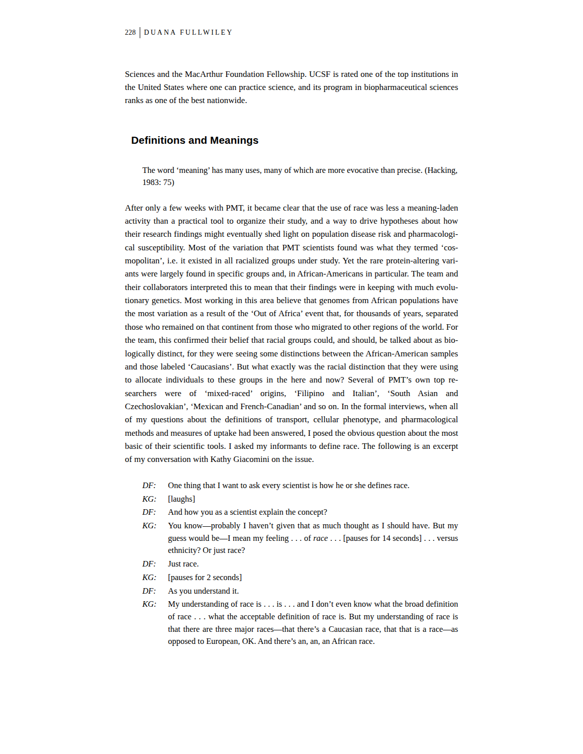228 Duana Fullwiley
Sciences and the MacArthur Foundation Fellowship. UCSF is rated one of the top institutions in the United States where one can practice science, and its program in biopharmaceutical sciences ranks as one of the best nationwide.
Definitions and Meanings
The word ‘meaning’ has many uses, many of which are more evocative than precise. (Hacking, 1983: 75)
After only a few weeks with PMT, it became clear that the use of race was less a meaning-laden activity than a practical tool to organize their study, and a way to drive hypotheses about how their research findings might eventually shed light on population disease risk and pharmacological susceptibility. Most of the variation that PMT scientists found was what they termed ‘cosmopolitan’, i.e. it existed in all racialized groups under study. Yet the rare protein-altering variants were largely found in specific groups and, in African-Americans in particular. The team and their collaborators interpreted this to mean that their findings were in keeping with much evolutionary genetics. Most working in this area believe that genomes from African populations have the most variation as a result of the ‘Out of Africa’ event that, for thousands of years, separated those who remained on that continent from those who migrated to other regions of the world. For the team, this confirmed their belief that racial groups could, and should, be talked about as biologically distinct, for they were seeing some distinctions between the African-American samples and those labeled ‘Caucasians’. But what exactly was the racial distinction that they were using to allocate individuals to these groups in the here and now? Several of PMT’s own top researchers were of ‘mixed-raced’ origins, ‘Filipino and Italian’, ‘South Asian and Czechoslovakian’, ‘Mexican and French-Canadian’ and so on. In the formal interviews, when all of my questions about the definitions of transport, cellular phenotype, and pharmacological methods and measures of uptake had been answered, I posed the obvious question about the most basic of their scientific tools. I asked my informants to define race. The following is an excerpt of my conversation with Kathy Giacomini on the issue.
DF: One thing that I want to ask every scientist is how he or she defines race.
KG: [laughs]
DF: And how you as a scientist explain the concept?
KG: You know—probably I haven’t given that as much thought as I should have. But my guess would be—I mean my feeling . . . of race . . . [pauses for 14 seconds] . . . versus ethnicity? Or just race?
DF: Just race.
KG: [pauses for 2 seconds]
DF: As you understand it.
KG: My understanding of race is . . . is . . . and I don’t even know what the broad definition of race . . . what the acceptable definition of race is. But my understanding of race is that there are three major races—that there’s a Caucasian race, that that is a race—as opposed to European, OK. And there’s an, an, an African race.